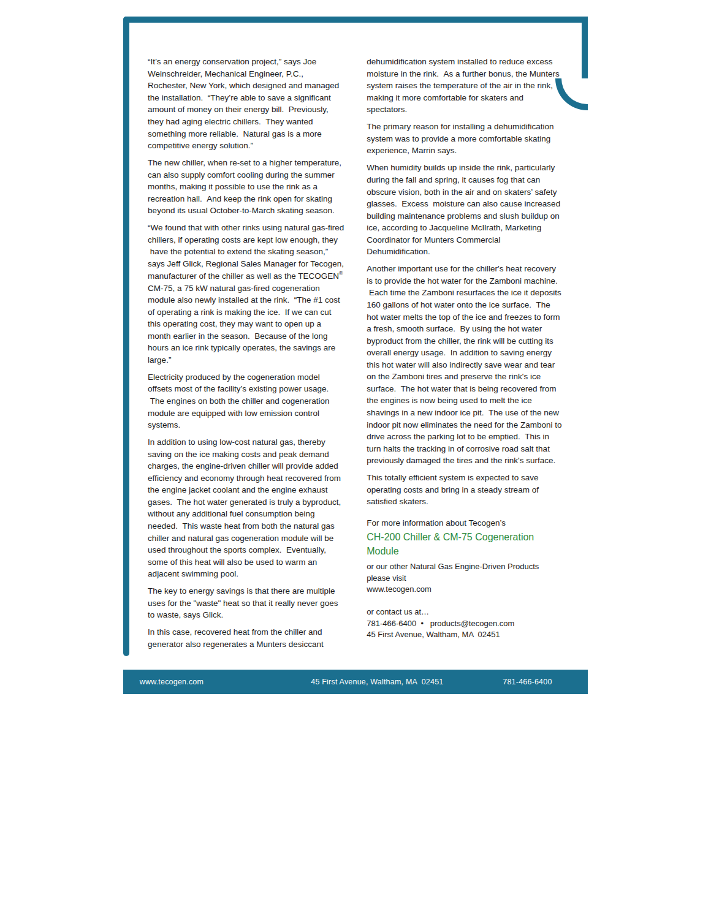“It’s an energy conservation project,” says Joe Weinschreider, Mechanical Engineer, P.C., Rochester, New York, which designed and managed the installation. “They’re able to save a significant amount of money on their energy bill. Previously, they had aging electric chillers. They wanted something more reliable. Natural gas is a more competitive energy solution.”
The new chiller, when re-set to a higher temperature, can also supply comfort cooling during the summer months, making it possible to use the rink as a recreation hall. And keep the rink open for skating beyond its usual October-to-March skating season.
“We found that with other rinks using natural gas-fired chillers, if operating costs are kept low enough, they have the potential to extend the skating season,” says Jeff Glick, Regional Sales Manager for Tecogen, manufacturer of the chiller as well as the TECOGEN® CM-75, a 75 kW natural gas-fired cogeneration module also newly installed at the rink. “The #1 cost of operating a rink is making the ice. If we can cut this operating cost, they may want to open up a month earlier in the season. Because of the long hours an ice rink typically operates, the savings are large.”
Electricity produced by the cogeneration model offsets most of the facility’s existing power usage. The engines on both the chiller and cogeneration module are equipped with low emission control systems.
In addition to using low-cost natural gas, thereby saving on the ice making costs and peak demand charges, the engine-driven chiller will provide added efficiency and economy through heat recovered from the engine jacket coolant and the engine exhaust gases. The hot water generated is truly a byproduct, without any additional fuel consumption being needed. This waste heat from both the natural gas chiller and natural gas cogeneration module will be used throughout the sports complex. Eventually, some of this heat will also be used to warm an adjacent swimming pool.
The key to energy savings is that there are multiple uses for the "waste" heat so that it really never goes to waste, says Glick.
In this case, recovered heat from the chiller and generator also regenerates a Munters desiccant dehumidification system installed to reduce excess moisture in the rink. As a further bonus, the Munters system raises the temperature of the air in the rink, making it more comfortable for skaters and spectators.
The primary reason for installing a dehumidification system was to provide a more comfortable skating experience, Marrin says.
When humidity builds up inside the rink, particularly during the fall and spring, it causes fog that can obscure vision, both in the air and on skaters’ safety glasses. Excess moisture can also cause increased building maintenance problems and slush buildup on ice, according to Jacqueline McIlrath, Marketing Coordinator for Munters Commercial Dehumidification.
Another important use for the chiller's heat recovery is to provide the hot water for the Zamboni machine. Each time the Zamboni resurfaces the ice it deposits 160 gallons of hot water onto the ice surface. The hot water melts the top of the ice and freezes to form a fresh, smooth surface. By using the hot water byproduct from the chiller, the rink will be cutting its overall energy usage. In addition to saving energy this hot water will also indirectly save wear and tear on the Zamboni tires and preserve the rink's ice surface. The hot water that is being recovered from the engines is now being used to melt the ice shavings in a new indoor ice pit. The use of the new indoor pit now eliminates the need for the Zamboni to drive across the parking lot to be emptied. This in turn halts the tracking in of corrosive road salt that previously damaged the tires and the rink's surface.
This totally efficient system is expected to save operating costs and bring in a steady stream of satisfied skaters.
For more information about Tecogen’s
CH-200 Chiller & CM-75 Cogeneration Module
or our other Natural Gas Engine-Driven Products please visit
www.tecogen.com
or contact us at…
781-466-6400 • products@tecogen.com
45 First Avenue, Waltham, MA 02451
www.tecogen.com
45 First Avenue, Waltham, MA 02451
781-466-6400